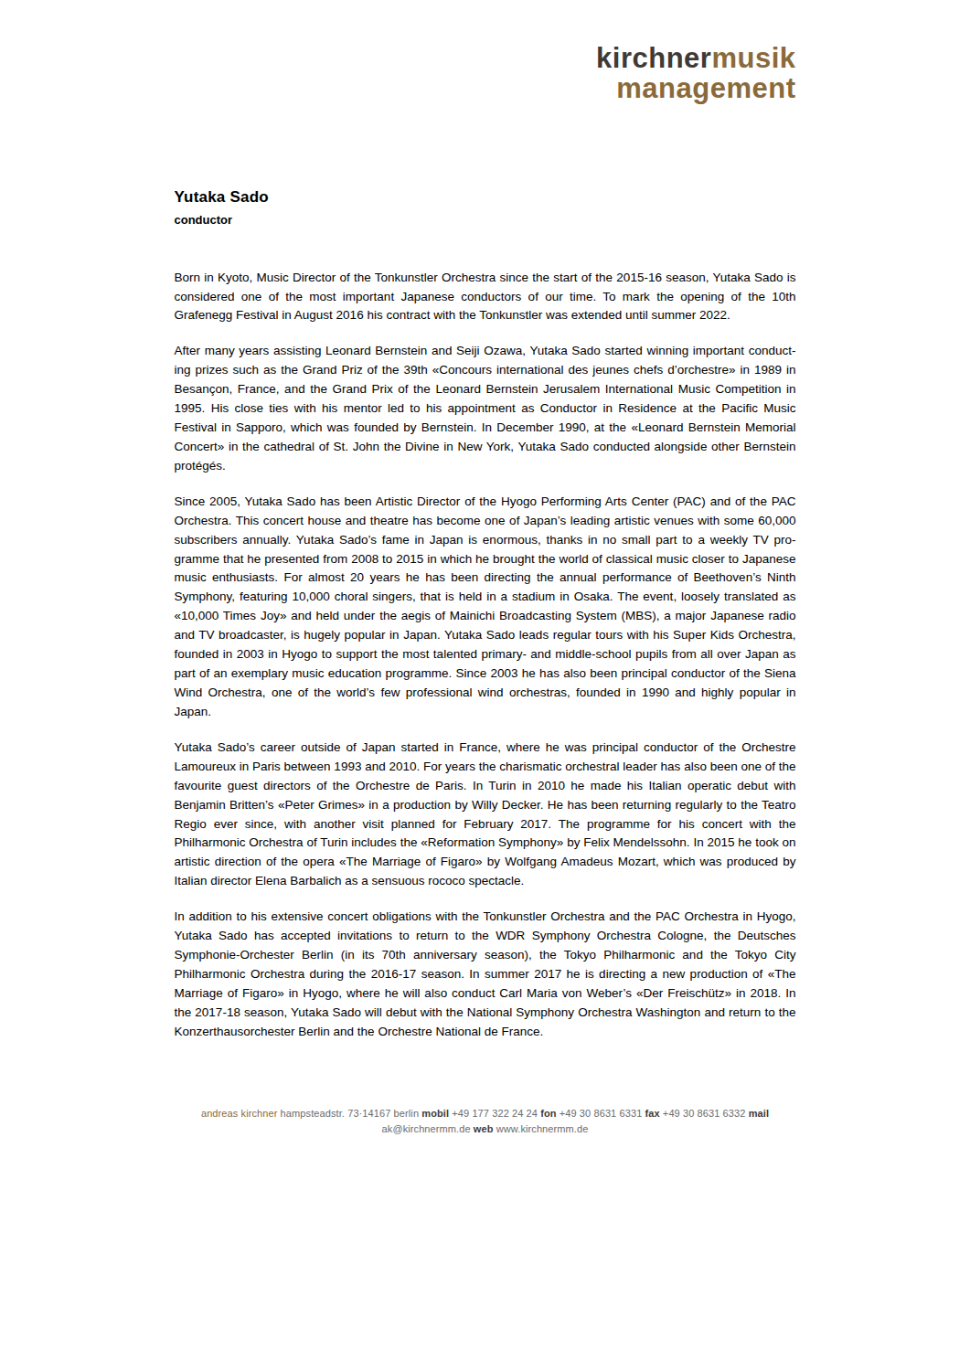kirchner musik
management
Yutaka Sado
conductor
Born in Kyoto, Music Director of the Tonkunstler Orchestra since the start of the 2015-16 season, Yutaka Sado is considered one of the most important Japanese conductors of our time. To mark the opening of the 10th Grafenegg Festival in August 2016 his contract with the Tonkunstler was extended until summer 2022.
After many years assisting Leonard Bernstein and Seiji Ozawa, Yutaka Sado started winning important conducting prizes such as the Grand Priz of the 39th «Concours international des jeunes chefs d’orchestre» in 1989 in Besançon, France, and the Grand Prix of the Leonard Bernstein Jerusalem International Music Competition in 1995. His close ties with his mentor led to his appointment as Conductor in Residence at the Pacific Music Festival in Sapporo, which was founded by Bernstein. In December 1990, at the «Leonard Bernstein Memorial Concert» in the cathedral of St. John the Divine in New York, Yutaka Sado conducted alongside other Bernstein protégés.
Since 2005, Yutaka Sado has been Artistic Director of the Hyogo Performing Arts Center (PAC) and of the PAC Orchestra. This concert house and theatre has become one of Japan’s leading artistic venues with some 60,000 subscribers annually. Yutaka Sado’s fame in Japan is enormous, thanks in no small part to a weekly TV programme that he presented from 2008 to 2015 in which he brought the world of classical music closer to Japanese music enthusiasts. For almost 20 years he has been directing the annual performance of Beethoven’s Ninth Symphony, featuring 10,000 choral singers, that is held in a stadium in Osaka. The event, loosely translated as «10,000 Times Joy» and held under the aegis of Mainichi Broadcasting System (MBS), a major Japanese radio and TV broadcaster, is hugely popular in Japan. Yutaka Sado leads regular tours with his Super Kids Orchestra, founded in 2003 in Hyogo to support the most talented primary- and middle-school pupils from all over Japan as part of an exemplary music education programme. Since 2003 he has also been principal conductor of the Siena Wind Orchestra, one of the world’s few professional wind orchestras, founded in 1990 and highly popular in Japan.
Yutaka Sado’s career outside of Japan started in France, where he was principal conductor of the Orchestre Lamoureux in Paris between 1993 and 2010. For years the charismatic orchestral leader has also been one of the favourite guest directors of the Orchestre de Paris. In Turin in 2010 he made his Italian operatic debut with Benjamin Britten’s «Peter Grimes» in a production by Willy Decker. He has been returning regularly to the Teatro Regio ever since, with another visit planned for February 2017. The programme for his concert with the Philharmonic Orchestra of Turin includes the «Reformation Symphony» by Felix Mendelssohn. In 2015 he took on artistic direction of the opera «The Marriage of Figaro» by Wolfgang Amadeus Mozart, which was produced by Italian director Elena Barbalich as a sensuous rococo spectacle.
In addition to his extensive concert obligations with the Tonkunstler Orchestra and the PAC Orchestra in Hyogo, Yutaka Sado has accepted invitations to return to the WDR Symphony Orchestra Cologne, the Deutsches Symphonie-Orchester Berlin (in its 70th anniversary season), the Tokyo Philharmonic and the Tokyo City Philharmonic Orchestra during the 2016-17 season. In summer 2017 he is directing a new production of «The Marriage of Figaro» in Hyogo, where he will also conduct Carl Maria von Weber’s «Der Freischütz» in 2018. In the 2017-18 season, Yutaka Sado will debut with the National Symphony Orchestra Washington and return to the Konzerthausorchester Berlin and the Orchestre National de France.
andreas kirchner hampsteadstr. 73·14167 berlin mobil +49 177 322 24 24 fon +49 30 8631 6331 fax +49 30 8631 6332 mail ak@kirchnermm.de web www.kirchnermm.de